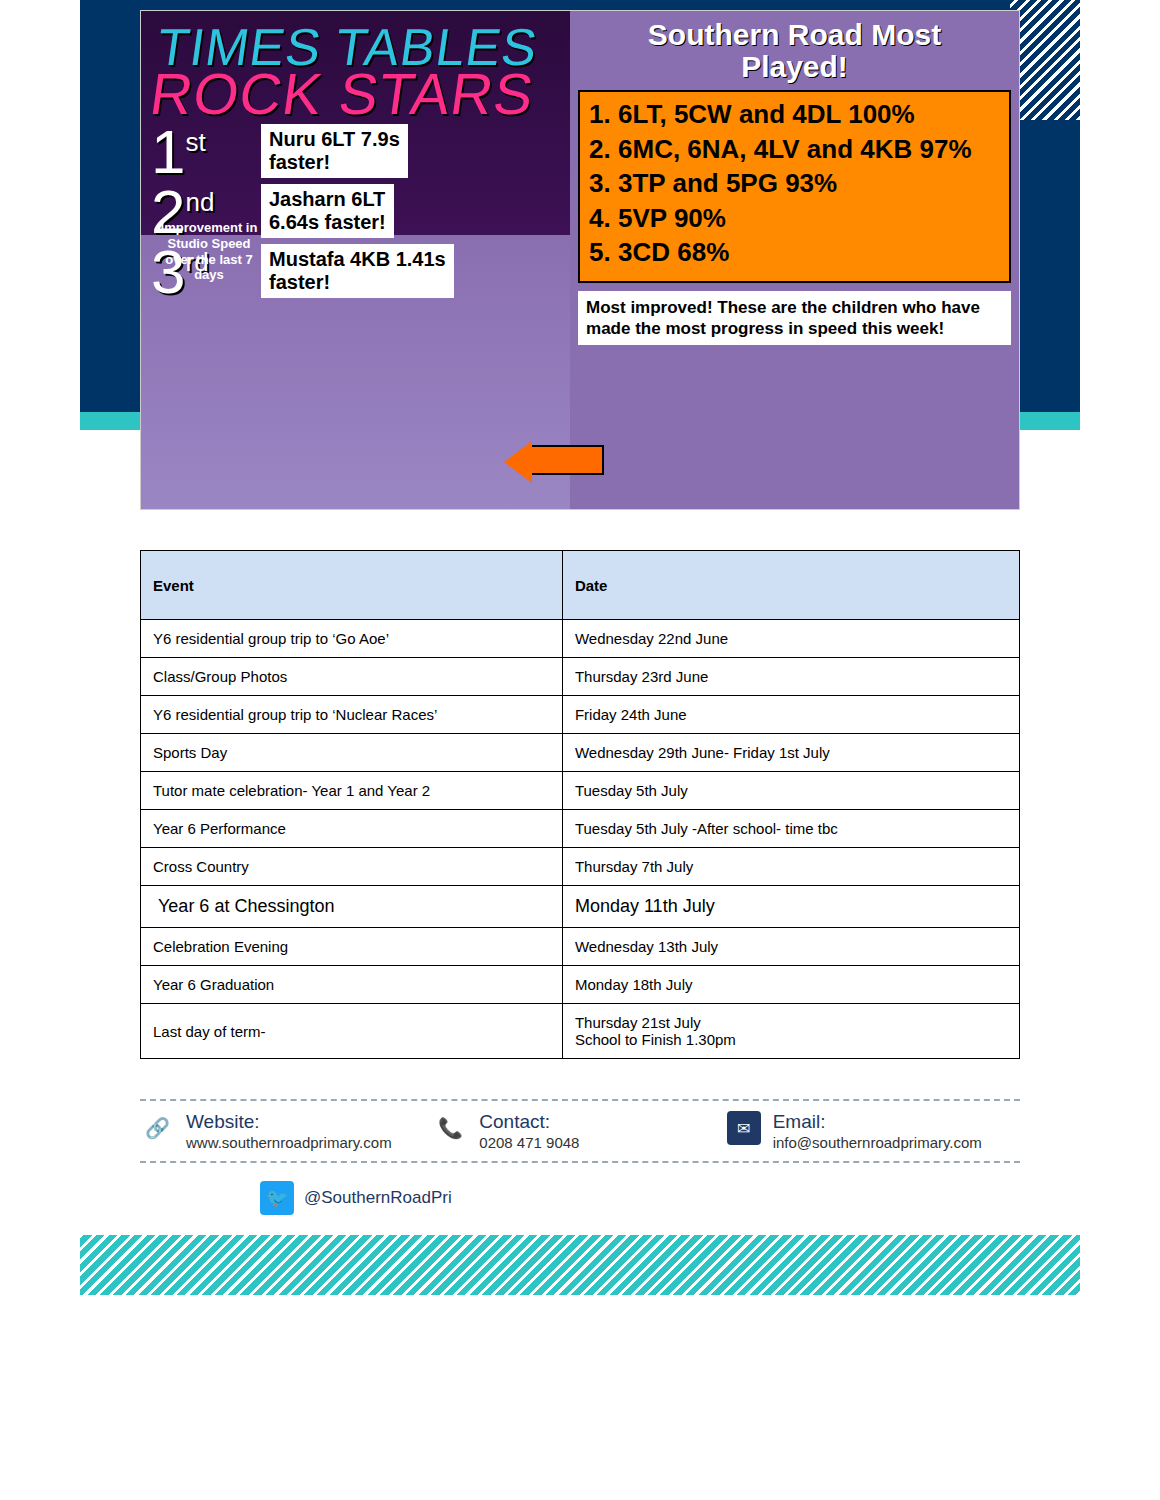TIMES TABLES
ROCK STARS
Improvement in Studio Speed
over the last 7 days
1st
Nuru 6LT 7.9s
faster!
2nd
Jasharn 6LT
6.64s faster!
3rd
Mustafa 4KB 1.41s
faster!
Southern Road Most
Played!
6LT, 5CW and 4DL 100%
6MC, 6NA, 4LV and 4KB 97%
3TP and 5PG 93%
5VP 90%
3CD 68%
Most improved! These are the children who have made the most progress in speed this week!
| Event | Date |
| --- | --- |
| Y6 residential group trip to ‘Go Aoe’ | Wednesday 22nd June |
| Class/Group Photos | Thursday 23rd June |
| Y6 residential group trip to ‘Nuclear Races’ | Friday 24th June |
| Sports Day | Wednesday 29th June- Friday 1st July |
| Tutor mate celebration- Year 1 and Year 2 | Tuesday 5th July |
| Year 6 Performance | Tuesday 5th July -After school- time tbc |
| Cross Country | Thursday 7th July |
| Year 6 at Chessington | Monday 11th July |
| Celebration Evening | Wednesday 13th July |
| Year 6 Graduation | Monday 18th July |
| Last day of term- | Thursday 21st July School to Finish 1.30pm |
🔗
Website:
www.southernroadprimary.com
📞
Contact:
0208 471 9048
✉
Email:
info@southernroadprimary.com
🐦
@SouthernRoadPri